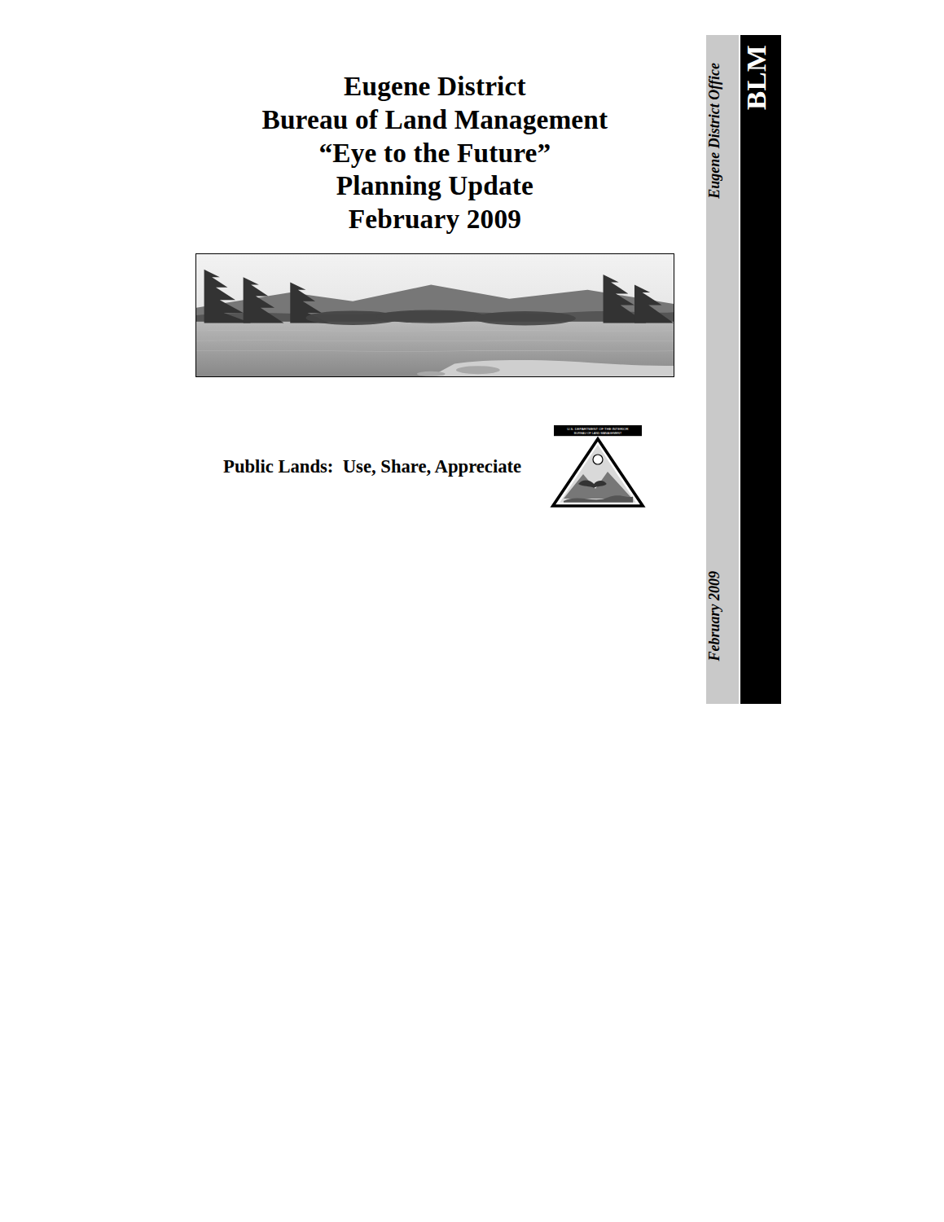BLM
Eugene District Office February 2009
Eugene District
Bureau of Land Management
“Eye to the Future”
Planning Update
February 2009
Public Lands: Use, Share, Appreciate